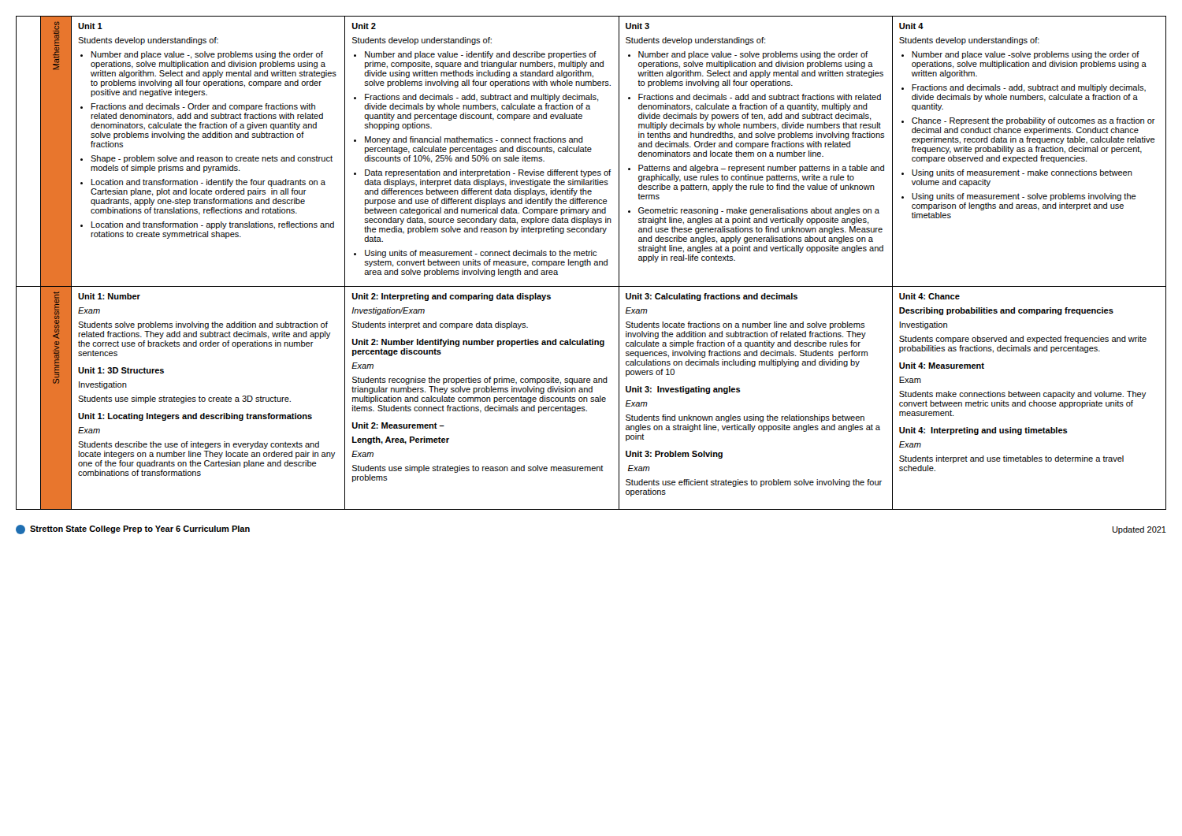| | Mathematics | Unit 1 Students develop understandings of: Number and place value -, solve problems using the order of operations, solve multiplication and division problems using a written algorithm. Select and apply mental and written strategies to problems involving all four operations, compare and order positive and negative integers. Fractions and decimals - Order and compare fractions with related denominators, add and subtract fractions with related denominators, calculate the fraction of a given quantity and solve problems involving the addition and subtraction of fractions Shape - problem solve and reason to create nets and construct models of simple prisms and pyramids. Location and transformation - identify the four quadrants on a Cartesian plane, plot and locate ordered pairs in all four quadrants, apply one-step transformations and describe combinations of translations, reflections and rotations. Location and transformation - apply translations, reflections and rotations to create symmetrical shapes. | Unit 2 Students develop understandings of: Number and place value - identify and describe properties of prime, composite, square and triangular numbers, multiply and divide using written methods including a standard algorithm, solve problems involving all four operations with whole numbers. Fractions and decimals - add, subtract and multiply decimals, divide decimals by whole numbers, calculate a fraction of a quantity and percentage discount, compare and evaluate shopping options. Money and financial mathematics - connect fractions and percentage, calculate percentages and discounts, calculate discounts of 10%, 25% and 50% on sale items. Data representation and interpretation - Revise different types of data displays, interpret data displays, investigate the similarities and differences between different data displays, identify the purpose and use of different displays and identify the difference between categorical and numerical data. Compare primary and secondary data, source secondary data, explore data displays in the media, problem solve and reason by interpreting secondary data. Using units of measurement - connect decimals to the metric system, convert between units of measure, compare length and area and solve problems involving length and area | Unit 3 Students develop understandings of: Number and place value - solve problems using the order of operations, solve multiplication and division problems using a written algorithm. Select and apply mental and written strategies to problems involving all four operations. Fractions and decimals - add and subtract fractions with related denominators, calculate a fraction of a quantity, multiply and divide decimals by powers of ten, add and subtract decimals, multiply decimals by whole numbers, divide numbers that result in tenths and hundredths, and solve problems involving fractions and decimals. Order and compare fractions with related denominators and locate them on a number line. Patterns and algebra – represent number patterns in a table and graphically, use rules to continue patterns, write a rule to describe a pattern, apply the rule to find the value of unknown terms Geometric reasoning - make generalisations about angles on a straight line, angles at a point and vertically opposite angles, and use these generalisations to find unknown angles. Measure and describe angles, apply generalisations about angles on a straight line, angles at a point and vertically opposite angles and apply in real-life contexts. | Unit 4 Students develop understandings of: Number and place value -solve problems using the order of operations, solve multiplication and division problems using a written algorithm. Fractions and decimals - add, subtract and multiply decimals, divide decimals by whole numbers, calculate a fraction of a quantity. Chance - Represent the probability of outcomes as a fraction or decimal and conduct chance experiments. Conduct chance experiments, record data in a frequency table, calculate relative frequency, write probability as a fraction, decimal or percent, compare observed and expected frequencies. Using units of measurement - make connections between volume and capacity Using units of measurement - solve problems involving the comparison of lengths and areas, and interpret and use timetables |
| | Summative Assessment | Unit 1: Number Exam Students solve problems involving the addition and subtraction of related fractions. They add and subtract decimals, write and apply the correct use of brackets and order of operations in number sentences Unit 1: 3D Structures Investigation Students use simple strategies to create a 3D structure. Unit 1: Locating Integers and describing transformations Exam Students describe the use of integers in everyday contexts and locate integers on a number line They locate an ordered pair in any one of the four quadrants on the Cartesian plane and describe combinations of transformations | Unit 2: Interpreting and comparing data displays Investigation/Exam Students interpret and compare data displays. Unit 2: Number Identifying number properties and calculating percentage discounts Exam Students recognise the properties of prime, composite, square and triangular numbers. They solve problems involving division and multiplication and calculate common percentage discounts on sale items. Students connect fractions, decimals and percentages. Unit 2: Measurement – Length, Area, Perimeter Exam Students use simple strategies to reason and solve measurement problems | Unit 3: Calculating fractions and decimals Exam Students locate fractions on a number line and solve problems involving the addition and subtraction of related fractions. They calculate a simple fraction of a quantity and describe rules for sequences, involving fractions and decimals. Students perform calculations on decimals including multiplying and dividing by powers of 10 Unit 3: Investigating angles Exam Students find unknown angles using the relationships between angles on a straight line, vertically opposite angles and angles at a point Unit 3: Problem Solving Exam Students use efficient strategies to problem solve involving the four operations | Unit 4: Chance Describing probabilities and comparing frequencies Investigation Students compare observed and expected frequencies and write probabilities as fractions, decimals and percentages. Unit 4: Measurement Exam Students make connections between capacity and volume. They convert between metric units and choose appropriate units of measurement. Unit 4: Interpreting and using timetables Exam Students interpret and use timetables to determine a travel schedule. |
Stretton State College Prep to Year 6 Curriculum Plan
Updated 2021